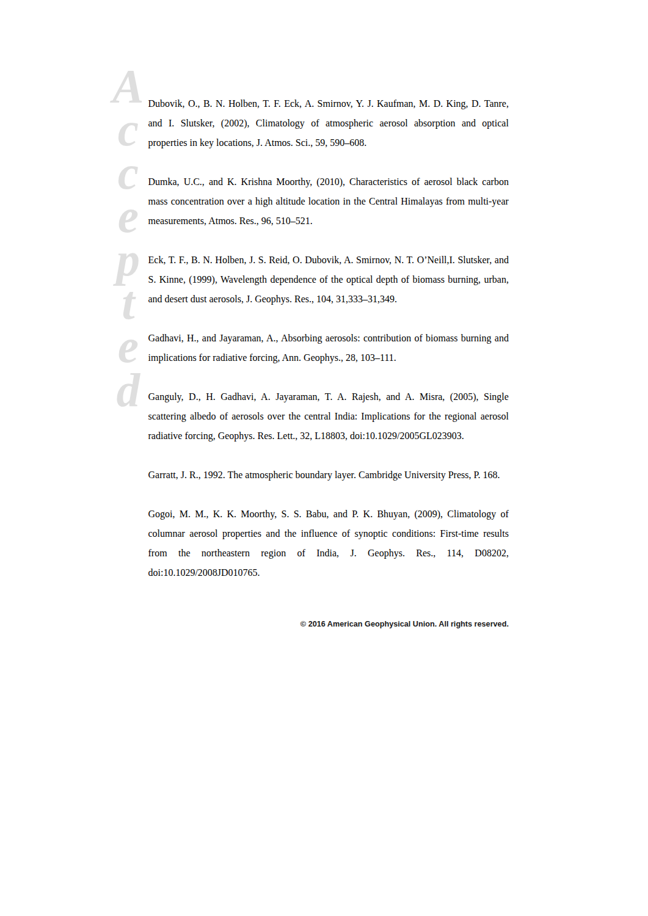Accepted
Dubovik, O., B. N. Holben, T. F. Eck, A. Smirnov, Y. J. Kaufman, M. D. King, D. Tanre, and I. Slutsker, (2002), Climatology of atmospheric aerosol absorption and optical properties in key locations, J. Atmos. Sci., 59, 590–608.
Dumka, U.C., and K. Krishna Moorthy, (2010), Characteristics of aerosol black carbon mass concentration over a high altitude location in the Central Himalayas from multi-year measurements, Atmos. Res., 96, 510–521.
Eck, T. F., B. N. Holben, J. S. Reid, O. Dubovik, A. Smirnov, N. T. O’Neill,I. Slutsker, and S. Kinne, (1999), Wavelength dependence of the optical depth of biomass burning, urban, and desert dust aerosols, J. Geophys. Res., 104, 31,333–31,349.
Gadhavi, H., and Jayaraman, A., Absorbing aerosols: contribution of biomass burning and implications for radiative forcing, Ann. Geophys., 28, 103–111.
Ganguly, D., H. Gadhavi, A. Jayaraman, T. A. Rajesh, and A. Misra, (2005), Single scattering albedo of aerosols over the central India: Implications for the regional aerosol radiative forcing, Geophys. Res. Lett., 32, L18803, doi:10.1029/2005GL023903.
Garratt, J. R., 1992. The atmospheric boundary layer. Cambridge University Press, P. 168.
Gogoi, M. M., K. K. Moorthy, S. S. Babu, and P. K. Bhuyan, (2009), Climatology of columnar aerosol properties and the influence of synoptic conditions: First-time results from the northeastern region of India, J. Geophys. Res., 114, D08202, doi:10.1029/2008JD010765.
© 2016 American Geophysical Union. All rights reserved.